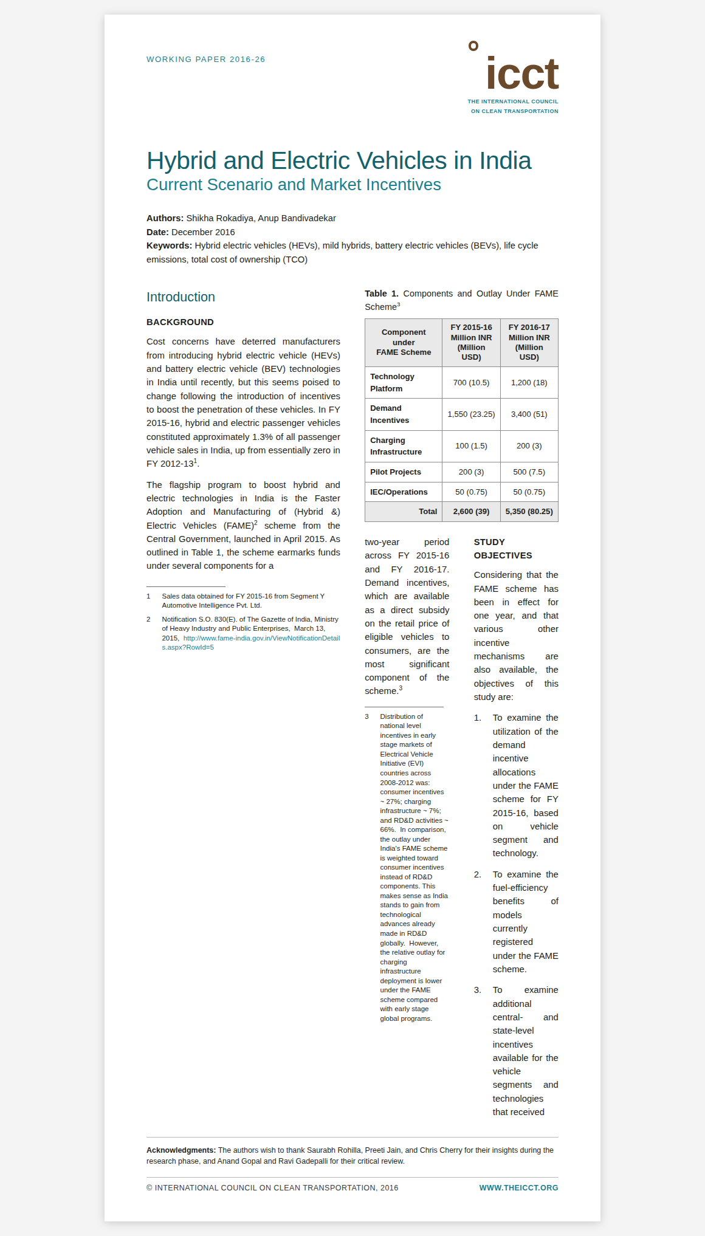WORKING PAPER 2016-26
icct THE INTERNATIONAL COUNCIL
ON CLEAN TRANSPORTATION
Hybrid and Electric Vehicles in India
Current Scenario and Market Incentives
Authors: Shikha Rokadiya, Anup Bandivadekar
Date: December 2016
Keywords: Hybrid electric vehicles (HEVs), mild hybrids, battery electric vehicles (BEVs), life cycle emissions, total cost of ownership (TCO)
Introduction
BACKGROUND
Cost concerns have deterred manufacturers from introducing hybrid electric vehicle (HEVs) and battery electric vehicle (BEV) technologies in India until recently, but this seems poised to change following the introduction of incentives to boost the penetration of these vehicles. In FY 2015-16, hybrid and electric passenger vehicles constituted approximately 1.3% of all passenger vehicle sales in India, up from essentially zero in FY 2012-131.
The flagship program to boost hybrid and electric technologies in India is the Faster Adoption and Manufacturing of (Hybrid &) Electric Vehicles (FAME)2 scheme from the Central Government, launched in April 2015. As outlined in Table 1, the scheme earmarks funds under several components for a
1
Sales data obtained for FY 2015-16 from Segment Y Automotive Intelligence Pvt. Ltd.
2
Notification S.O. 830(E). of The Gazette of India, Ministry of Heavy Industry and Public Enterprises, March 13, 2015, http://www.fame-india.gov.in/ViewNotificationDetails.aspx?RowId=5
Table 1. Components and Outlay Under FAME Scheme3
| Component under FAME Scheme | FY 2015-16 Million INR (Million USD) | FY 2016-17 Million INR (Million USD) |
| --- | --- | --- |
| Technology Platform | 700 (10.5) | 1,200 (18) |
| Demand Incentives | 1,550 (23.25) | 3,400 (51) |
| Charging Infrastructure | 100 (1.5) | 200 (3) |
| Pilot Projects | 200 (3) | 500 (7.5) |
| IEC/Operations | 50 (0.75) | 50 (0.75) |
| Total | 2,600 (39) | 5,350 (80.25) |
two-year period across FY 2015-16 and FY 2016-17. Demand incentives, which are available as a direct subsidy on the retail price of eligible vehicles to consumers, are the most significant component of the scheme.3
3
Distribution of national level incentives in early stage markets of Electrical Vehicle Initiative (EVI) countries across 2008-2012 was: consumer incentives ~ 27%; charging infrastructure ~ 7%; and RD&D activities ~ 66%. In comparison, the outlay under India's FAME scheme is weighted toward consumer incentives instead of RD&D components. This makes sense as India stands to gain from technological advances already made in RD&D globally. However, the relative outlay for charging infrastructure deployment is lower under the FAME scheme compared with early stage global programs.
STUDY OBJECTIVES
Considering that the FAME scheme has been in effect for one year, and that various other incentive mechanisms are also available, the objectives of this study are:
To examine the utilization of the demand incentive allocations under the FAME scheme for FY 2015-16, based on vehicle segment and technology.
To examine the fuel-efficiency benefits of models currently registered under the FAME scheme.
To examine additional central- and state-level incentives available for the vehicle segments and technologies that received
Acknowledgments: The authors wish to thank Saurabh Rohilla, Preeti Jain, and Chris Cherry for their insights during the research phase, and Anand Gopal and Ravi Gadepalli for their critical review.
© INTERNATIONAL COUNCIL ON CLEAN TRANSPORTATION, 2016
WWW.THEICCT.ORG